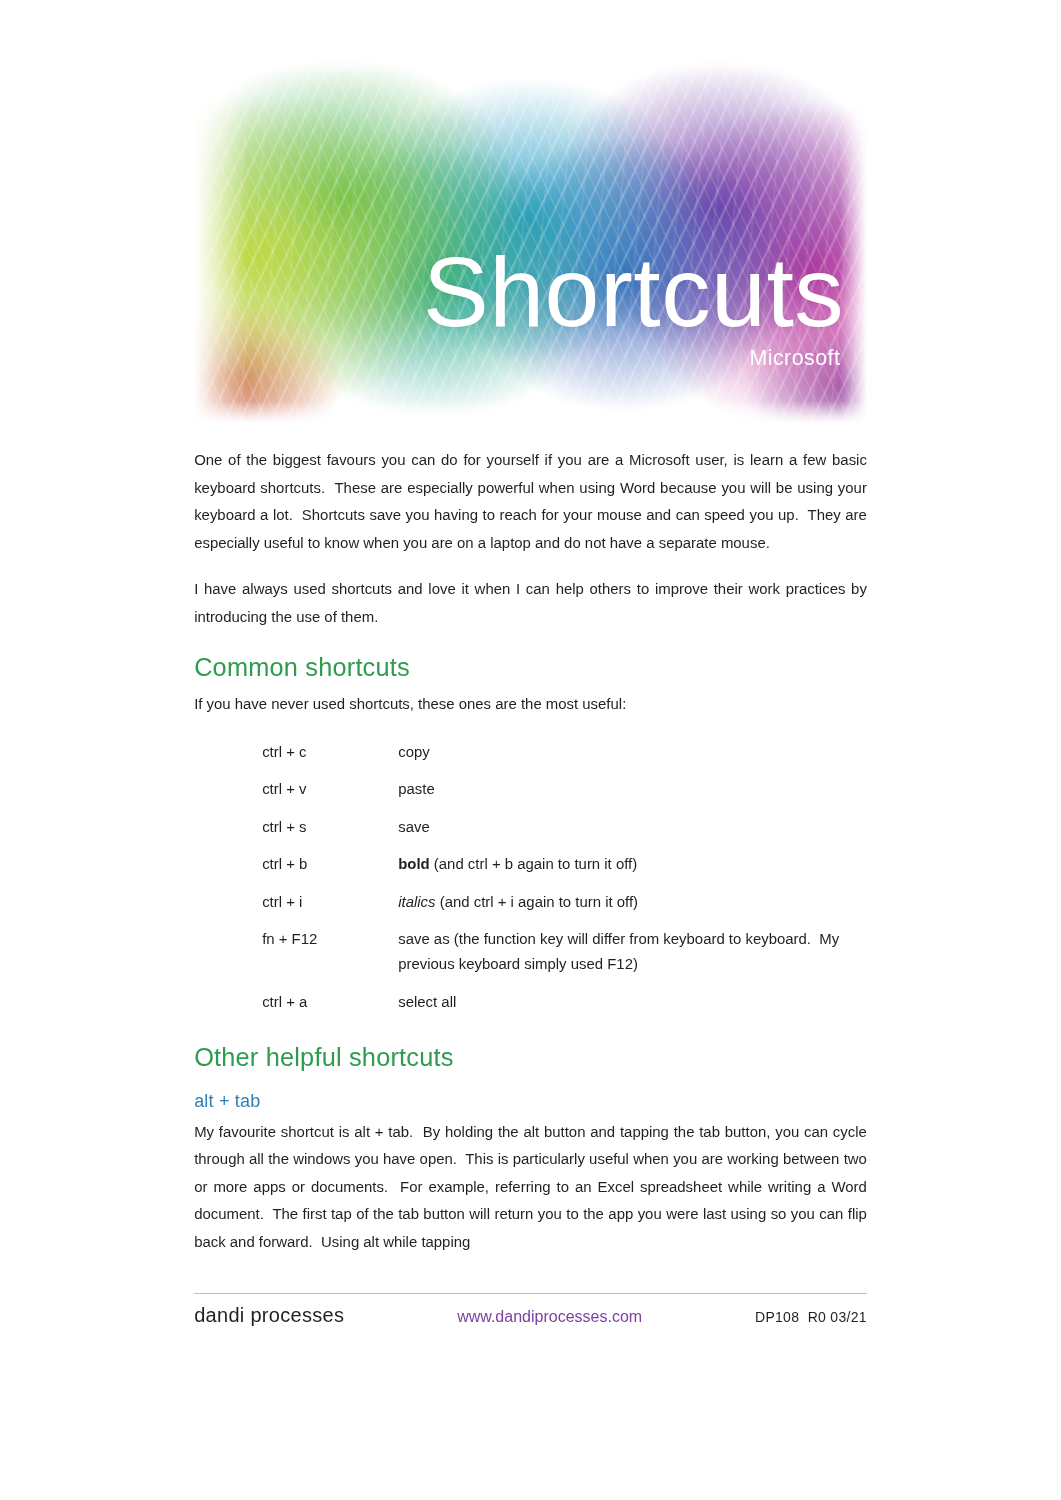Shortcuts
Microsoft
One of the biggest favours you can do for yourself if you are a Microsoft user, is learn a few basic keyboard shortcuts. These are especially powerful when using Word because you will be using your keyboard a lot. Shortcuts save you having to reach for your mouse and can speed you up. They are especially useful to know when you are on a laptop and do not have a separate mouse.
I have always used shortcuts and love it when I can help others to improve their work practices by introducing the use of them.
Common shortcuts
If you have never used shortcuts, these ones are the most useful:
| ctrl + c | copy |
| ctrl + v | paste |
| ctrl + s | save |
| ctrl + b | bold (and ctrl + b again to turn it off) |
| ctrl + i | italics (and ctrl + i again to turn it off) |
| fn + F12 | save as (the function key will differ from keyboard to keyboard. My previous keyboard simply used F12) |
| ctrl + a | select all |
Other helpful shortcuts
alt + tab
My favourite shortcut is alt + tab. By holding the alt button and tapping the tab button, you can cycle through all the windows you have open. This is particularly useful when you are working between two or more apps or documents. For example, referring to an Excel spreadsheet while writing a Word document. The first tap of the tab button will return you to the app you were last using so you can flip back and forward. Using alt while tapping
dandi processes
www.dandiprocesses.com
DP108 R0 03/21